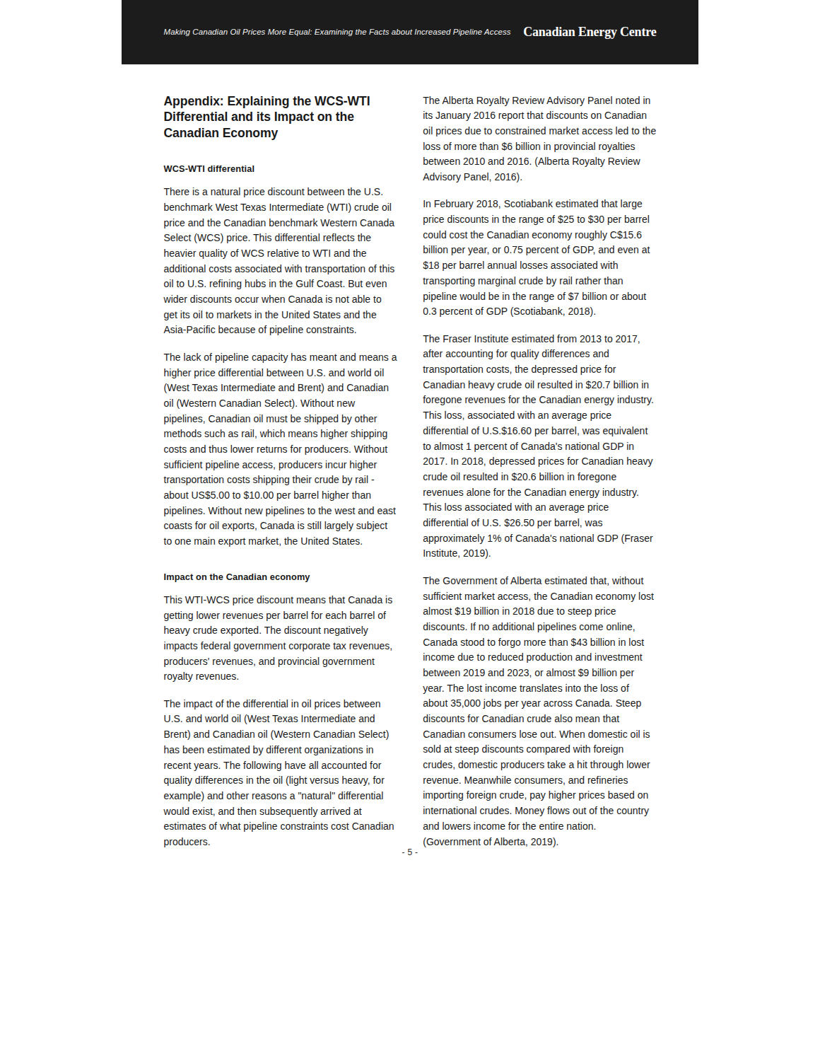Making Canadian Oil Prices More Equal: Examining the Facts about Increased Pipeline Access
Canadian Energy Centre
Appendix: Explaining the WCS-WTI Differential and its Impact on the Canadian Economy
WCS-WTI differential
There is a natural price discount between the U.S. benchmark West Texas Intermediate (WTI) crude oil price and the Canadian benchmark Western Canada Select (WCS) price. This differential reflects the heavier quality of WCS relative to WTI and the additional costs associated with transportation of this oil to U.S. refining hubs in the Gulf Coast. But even wider discounts occur when Canada is not able to get its oil to markets in the United States and the Asia-Pacific because of pipeline constraints.
The lack of pipeline capacity has meant and means a higher price differential between U.S. and world oil (West Texas Intermediate and Brent) and Canadian oil (Western Canadian Select). Without new pipelines, Canadian oil must be shipped by other methods such as rail, which means higher shipping costs and thus lower returns for producers. Without sufficient pipeline access, producers incur higher transportation costs shipping their crude by rail - about US$5.00 to $10.00 per barrel higher than pipelines. Without new pipelines to the west and east coasts for oil exports, Canada is still largely subject to one main export market, the United States.
Impact on the Canadian economy
This WTI-WCS price discount means that Canada is getting lower revenues per barrel for each barrel of heavy crude exported. The discount negatively impacts federal government corporate tax revenues, producers' revenues, and provincial government royalty revenues.
The impact of the differential in oil prices between U.S. and world oil (West Texas Intermediate and Brent) and Canadian oil (Western Canadian Select) has been estimated by different organizations in recent years. The following have all accounted for quality differences in the oil (light versus heavy, for example) and other reasons a "natural" differential would exist, and then subsequently arrived at estimates of what pipeline constraints cost Canadian producers.
The Alberta Royalty Review Advisory Panel noted in its January 2016 report that discounts on Canadian oil prices due to constrained market access led to the loss of more than $6 billion in provincial royalties between 2010 and 2016. (Alberta Royalty Review Advisory Panel, 2016).
In February 2018, Scotiabank estimated that large price discounts in the range of $25 to $30 per barrel could cost the Canadian economy roughly C$15.6 billion per year, or 0.75 percent of GDP, and even at $18 per barrel annual losses associated with transporting marginal crude by rail rather than pipeline would be in the range of $7 billion or about 0.3 percent of GDP (Scotiabank, 2018).
The Fraser Institute estimated from 2013 to 2017, after accounting for quality differences and transportation costs, the depressed price for Canadian heavy crude oil resulted in $20.7 billion in foregone revenues for the Canadian energy industry. This loss, associated with an average price differential of U.S.$16.60 per barrel, was equivalent to almost 1 percent of Canada's national GDP in 2017. In 2018, depressed prices for Canadian heavy crude oil resulted in $20.6 billion in foregone revenues alone for the Canadian energy industry. This loss associated with an average price differential of U.S. $26.50 per barrel, was approximately 1% of Canada's national GDP (Fraser Institute, 2019).
The Government of Alberta estimated that, without sufficient market access, the Canadian economy lost almost $19 billion in 2018 due to steep price discounts. If no additional pipelines come online, Canada stood to forgo more than $43 billion in lost income due to reduced production and investment between 2019 and 2023, or almost $9 billion per year. The lost income translates into the loss of about 35,000 jobs per year across Canada. Steep discounts for Canadian crude also mean that Canadian consumers lose out. When domestic oil is sold at steep discounts compared with foreign crudes, domestic producers take a hit through lower revenue. Meanwhile consumers, and refineries importing foreign crude, pay higher prices based on international crudes. Money flows out of the country and lowers income for the entire nation. (Government of Alberta, 2019).
- 5 -